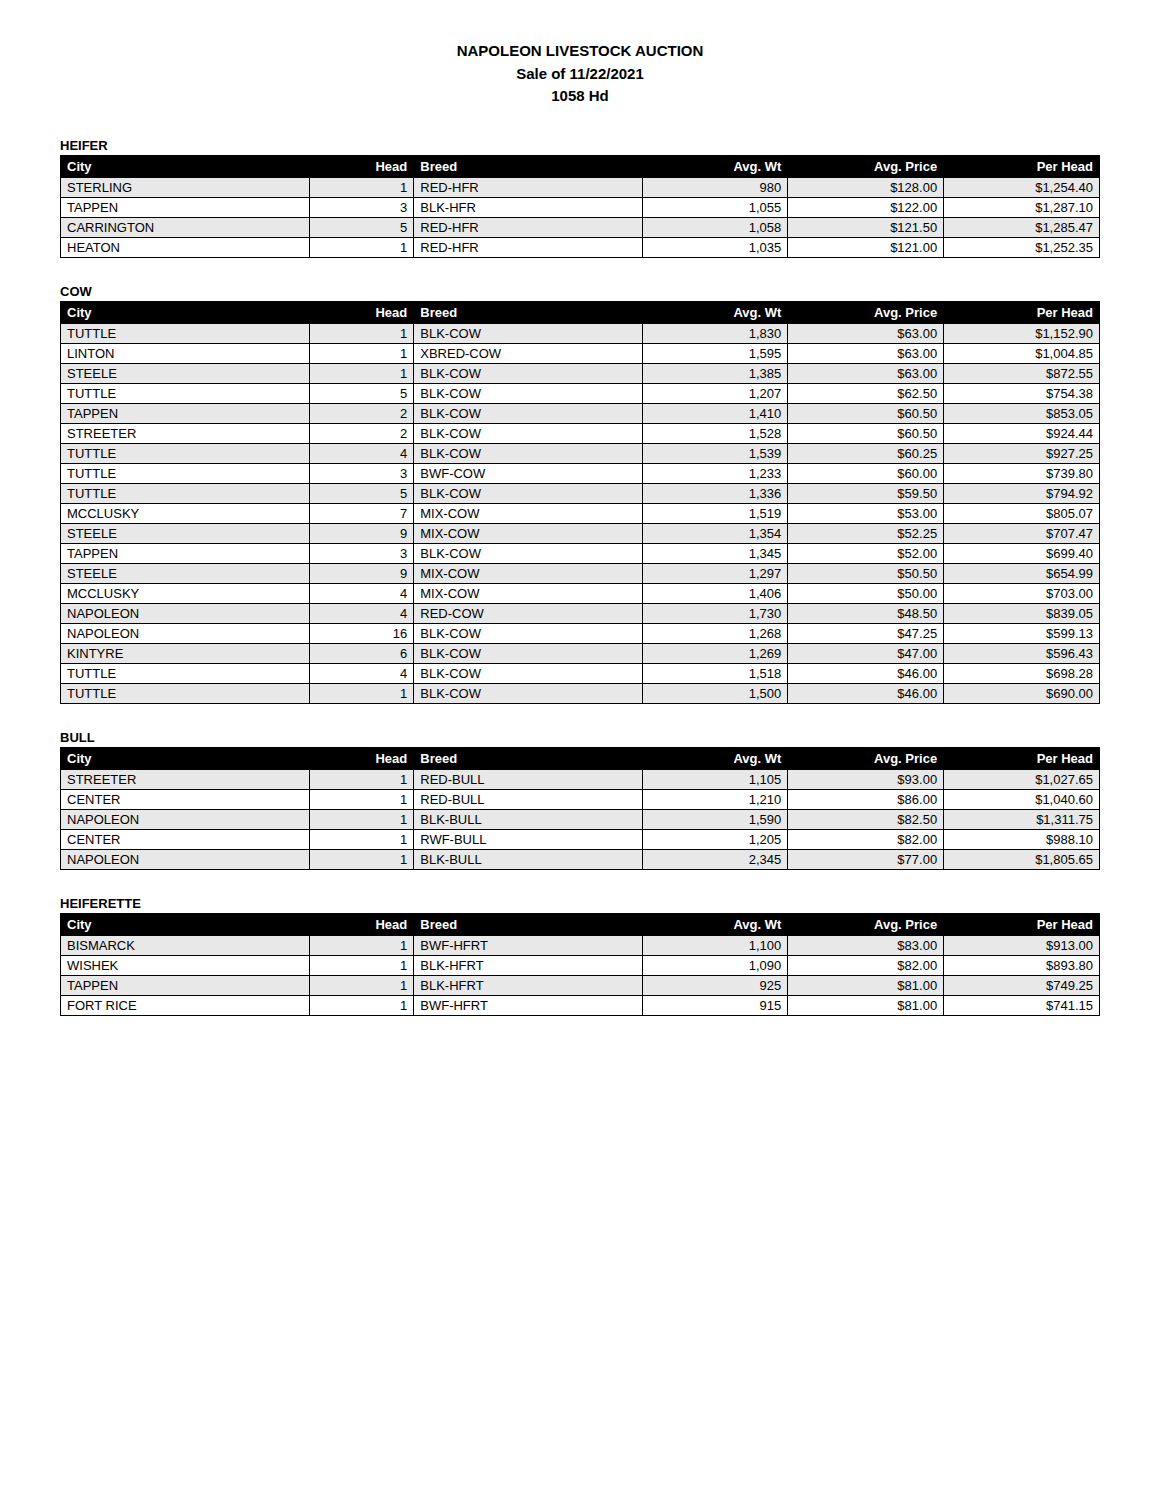NAPOLEON LIVESTOCK AUCTION
Sale of 11/22/2021
1058 Hd
HEIFER
| City | Head | Breed | Avg. Wt | Avg. Price | Per Head |
| --- | --- | --- | --- | --- | --- |
| STERLING | 1 | RED-HFR | 980 | $128.00 | $1,254.40 |
| TAPPEN | 3 | BLK-HFR | 1,055 | $122.00 | $1,287.10 |
| CARRINGTON | 5 | RED-HFR | 1,058 | $121.50 | $1,285.47 |
| HEATON | 1 | RED-HFR | 1,035 | $121.00 | $1,252.35 |
COW
| City | Head | Breed | Avg. Wt | Avg. Price | Per Head |
| --- | --- | --- | --- | --- | --- |
| TUTTLE | 1 | BLK-COW | 1,830 | $63.00 | $1,152.90 |
| LINTON | 1 | XBRED-COW | 1,595 | $63.00 | $1,004.85 |
| STEELE | 1 | BLK-COW | 1,385 | $63.00 | $872.55 |
| TUTTLE | 5 | BLK-COW | 1,207 | $62.50 | $754.38 |
| TAPPEN | 2 | BLK-COW | 1,410 | $60.50 | $853.05 |
| STREETER | 2 | BLK-COW | 1,528 | $60.50 | $924.44 |
| TUTTLE | 4 | BLK-COW | 1,539 | $60.25 | $927.25 |
| TUTTLE | 3 | BWF-COW | 1,233 | $60.00 | $739.80 |
| TUTTLE | 5 | BLK-COW | 1,336 | $59.50 | $794.92 |
| MCCLUSKY | 7 | MIX-COW | 1,519 | $53.00 | $805.07 |
| STEELE | 9 | MIX-COW | 1,354 | $52.25 | $707.47 |
| TAPPEN | 3 | BLK-COW | 1,345 | $52.00 | $699.40 |
| STEELE | 9 | MIX-COW | 1,297 | $50.50 | $654.99 |
| MCCLUSKY | 4 | MIX-COW | 1,406 | $50.00 | $703.00 |
| NAPOLEON | 4 | RED-COW | 1,730 | $48.50 | $839.05 |
| NAPOLEON | 16 | BLK-COW | 1,268 | $47.25 | $599.13 |
| KINTYRE | 6 | BLK-COW | 1,269 | $47.00 | $596.43 |
| TUTTLE | 4 | BLK-COW | 1,518 | $46.00 | $698.28 |
| TUTTLE | 1 | BLK-COW | 1,500 | $46.00 | $690.00 |
BULL
| City | Head | Breed | Avg. Wt | Avg. Price | Per Head |
| --- | --- | --- | --- | --- | --- |
| STREETER | 1 | RED-BULL | 1,105 | $93.00 | $1,027.65 |
| CENTER | 1 | RED-BULL | 1,210 | $86.00 | $1,040.60 |
| NAPOLEON | 1 | BLK-BULL | 1,590 | $82.50 | $1,311.75 |
| CENTER | 1 | RWF-BULL | 1,205 | $82.00 | $988.10 |
| NAPOLEON | 1 | BLK-BULL | 2,345 | $77.00 | $1,805.65 |
HEIFERETTE
| City | Head | Breed | Avg. Wt | Avg. Price | Per Head |
| --- | --- | --- | --- | --- | --- |
| BISMARCK | 1 | BWF-HFRT | 1,100 | $83.00 | $913.00 |
| WISHEK | 1 | BLK-HFRT | 1,090 | $82.00 | $893.80 |
| TAPPEN | 1 | BLK-HFRT | 925 | $81.00 | $749.25 |
| FORT RICE | 1 | BWF-HFRT | 915 | $81.00 | $741.15 |